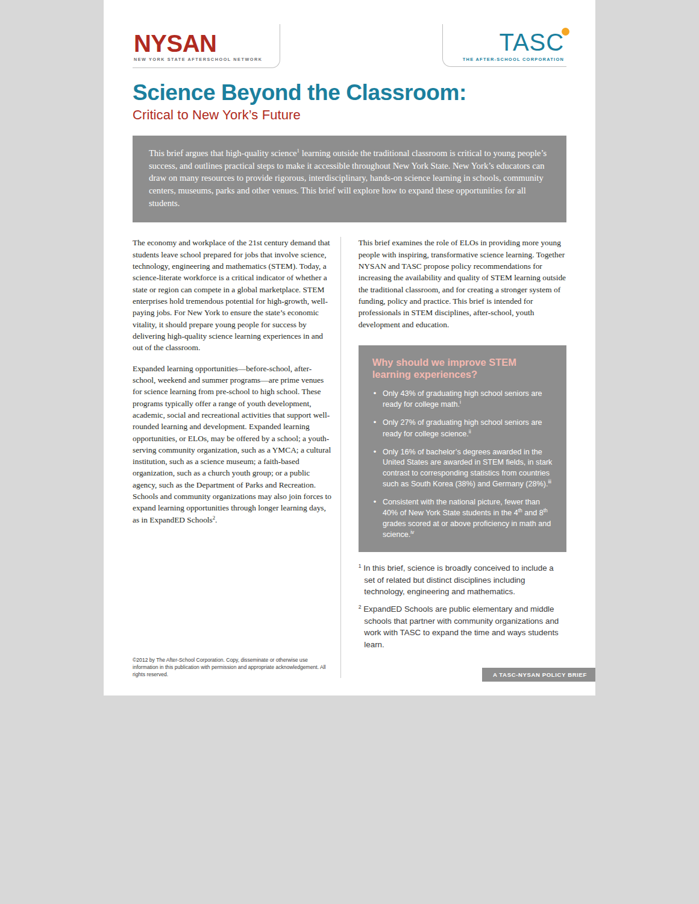NYSAN NEW YORK STATE AFTERSCHOOL NETWORK
TASC THE AFTER-SCHOOL CORPORATION
Science Beyond the Classroom:
Critical to New York’s Future
This brief argues that high-quality science1 learning outside the traditional classroom is critical to young people’s success, and outlines practical steps to make it accessible throughout New York State. New York’s educators can draw on many resources to provide rigorous, interdisciplinary, hands-on science learning in schools, community centers, museums, parks and other venues. This brief will explore how to expand these opportunities for all students.
The economy and workplace of the 21st century demand that students leave school prepared for jobs that involve science, technology, engineering and mathematics (STEM). Today, a science-literate workforce is a critical indicator of whether a state or region can compete in a global marketplace. STEM enterprises hold tremendous potential for high-growth, well-paying jobs. For New York to ensure the state’s economic vitality, it should prepare young people for success by delivering high-quality science learning experiences in and out of the classroom.
Expanded learning opportunities—before-school, after-school, weekend and summer programs—are prime venues for science learning from pre-school to high school. These programs typically offer a range of youth development, academic, social and recreational activities that support well-rounded learning and development. Expanded learning opportunities, or ELOs, may be offered by a school; a youth-serving community organization, such as a YMCA; a cultural institution, such as a science museum; a faith-based organization, such as a church youth group; or a public agency, such as the Department of Parks and Recreation. Schools and community organizations may also join forces to expand learning opportunities through longer learning days, as in ExpandED Schools2.
©2012 by The After-School Corporation. Copy, disseminate or otherwise use information in this publication with permission and appropriate acknowledgement. All rights reserved.
This brief examines the role of ELOs in providing more young people with inspiring, transformative science learning. Together NYSAN and TASC propose policy recommendations for increasing the availability and quality of STEM learning outside the traditional classroom, and for creating a stronger system of funding, policy and practice. This brief is intended for professionals in STEM disciplines, after-school, youth development and education.
Why should we improve STEM
learning experiences?
Only 43% of graduating high school seniors are ready for college math.i
Only 27% of graduating high school seniors are ready for college science.ii
Only 16% of bachelor’s degrees awarded in the United States are awarded in STEM fields, in stark contrast to corresponding statistics from countries such as South Korea (38%) and Germany (28%).iii
Consistent with the national picture, fewer than 40% of New York State students in the 4th and 8th grades scored at or above proficiency in math and science.iv
1 In this brief, science is broadly conceived to include a set of related but distinct disciplines including technology, engineering and mathematics.
2 ExpandED Schools are public elementary and middle schools that partner with community organizations and work with TASC to expand the time and ways students learn.
A TASC-NYSAN POLICY BRIEF